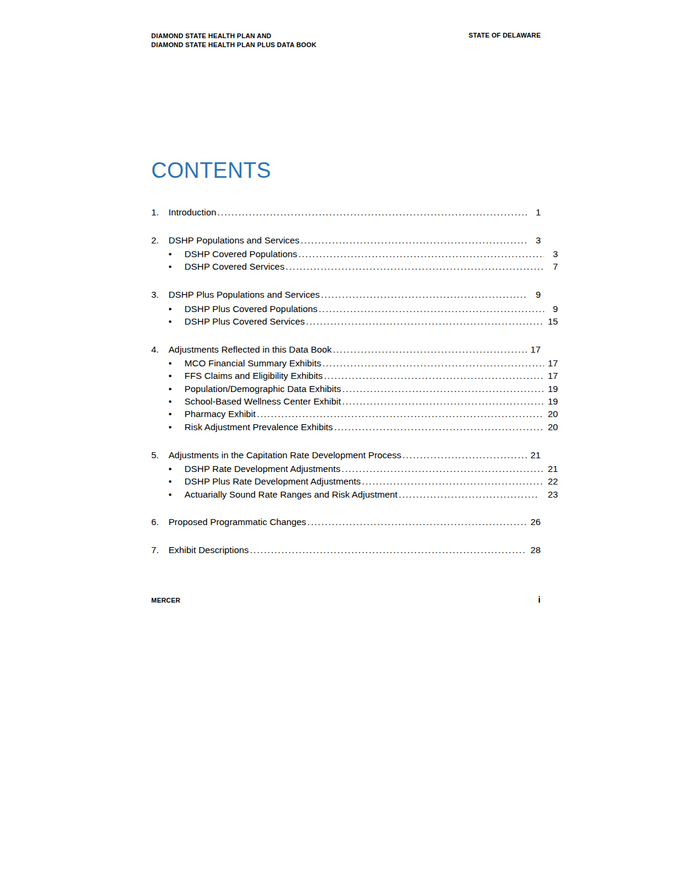DIAMOND STATE HEALTH PLAN AND
DIAMOND STATE HEALTH PLAN PLUS DATA BOOK
STATE OF DELAWARE
CONTENTS
1. Introduction ........................................................................................................... 1
2. DSHP Populations and Services ............................................................................. 3
• DSHP Covered Populations ............................................................................... 3
• DSHP Covered Services ..................................................................................... 7
3. DSHP Plus Populations and Services ....................................................................... 9
• DSHP Plus Covered Populations ......................................................................... 9
• DSHP Plus Covered Services ........................................................................... 15
4. Adjustments Reflected in this Data Book ................................................................. 17
• MCO Financial Summary Exhibits ..................................................................... 17
• FFS Claims and Eligibility Exhibits .................................................................... 17
• Population/Demographic Data Exhibits ............................................................ 19
• School-Based Wellness Center Exhibit ............................................................. 19
• Pharmacy Exhibit .............................................................................................. 20
• Risk Adjustment Prevalence Exhibits ................................................................ 20
5. Adjustments in the Capitation Rate Development Process ..................................... 21
• DSHP Rate Development Adjustments ............................................................. 21
• DSHP Plus Rate Development Adjustments ..................................................... 22
• Actuarially Sound Rate Ranges and Risk Adjustment ........................................ 23
6. Proposed Programmatic Changes .......................................................................... 26
7. Exhibit Descriptions .............................................................................................. 28
MERCER i